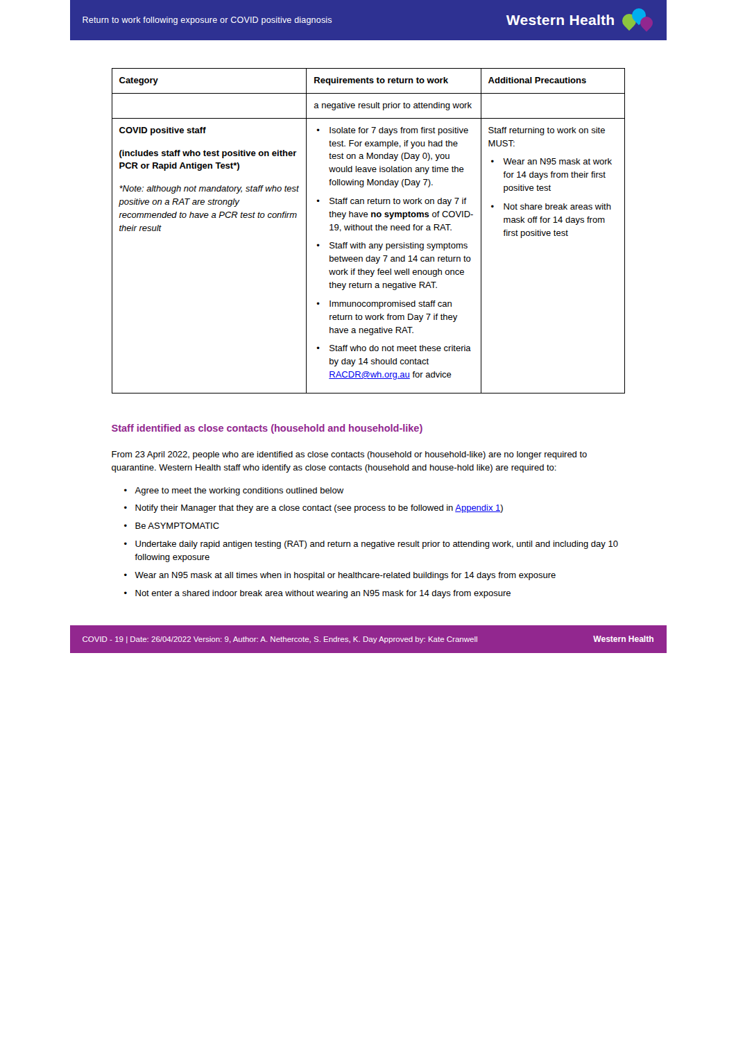Return to work following exposure or COVID positive diagnosis
Western Health
| Category | Requirements to return to work | Additional Precautions |
| --- | --- | --- |
| | a negative result prior to attending work | |
| COVID positive staff (includes staff who test positive on either PCR or Rapid Antigen Test*) *Note: although not mandatory, staff who test positive on a RAT are strongly recommended to have a PCR test to confirm their result | Isolate for 7 days from first positive test. For example, if you had the test on a Monday (Day 0), you would leave isolation any time the following Monday (Day 7). Staff can return to work on day 7 if they have no symptoms of COVID-19, without the need for a RAT. Staff with any persisting symptoms between day 7 and 14 can return to work if they feel well enough once they return a negative RAT. Immunocompromised staff can return to work from Day 7 if they have a negative RAT. Staff who do not meet these criteria by day 14 should contact RACDR@wh.org.au for advice | Staff returning to work on site MUST: Wear an N95 mask at work for 14 days from their first positive test Not share break areas with mask off for 14 days from first positive test |
Staff identified as close contacts (household and household-like)
From 23 April 2022, people who are identified as close contacts (household or household-like) are no longer required to quarantine. Western Health staff who identify as close contacts (household and house-hold like) are required to:
Agree to meet the working conditions outlined below
Notify their Manager that they are a close contact (see process to be followed in Appendix 1)
Be ASYMPTOMATIC
Undertake daily rapid antigen testing (RAT) and return a negative result prior to attending work, until and including day 10 following exposure
Wear an N95 mask at all times when in hospital or healthcare-related buildings for 14 days from exposure
Not enter a shared indoor break area without wearing an N95 mask for 14 days from exposure
COVID - 19 | Date: 26/04/2022 Version: 9, Author: A. Nethercote, S. Endres, K. Day Approved by: Kate Cranwell
Western Health